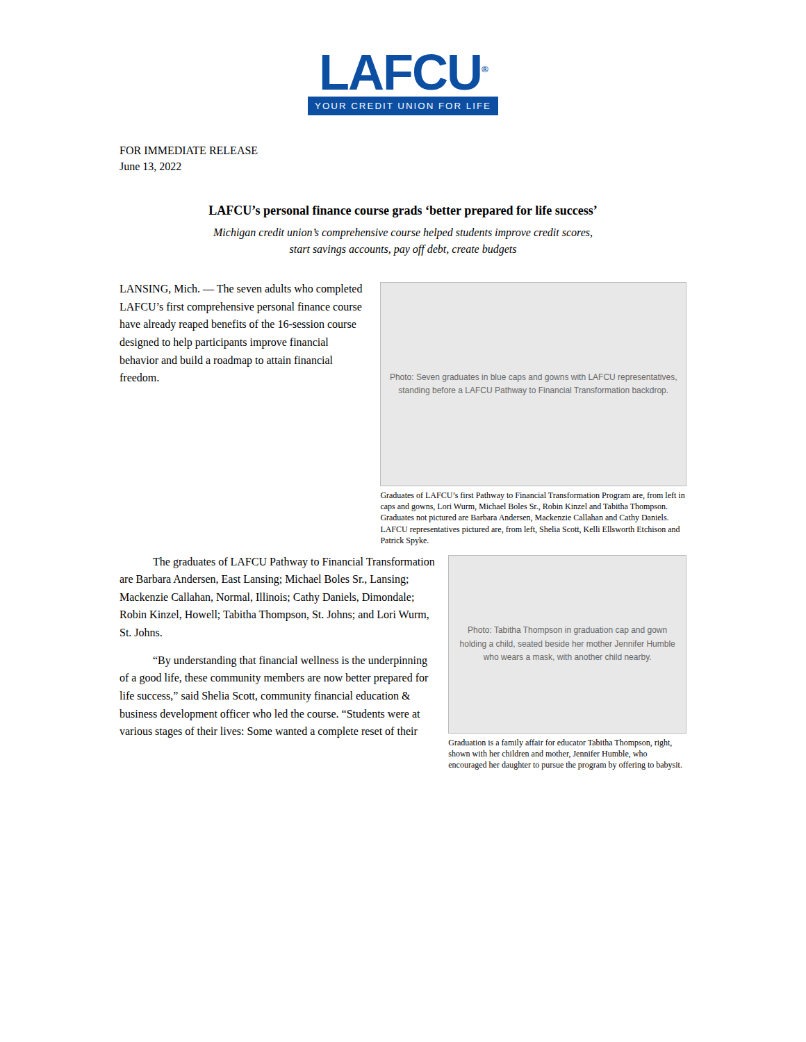LAFCU®
YOUR CREDIT UNION FOR LIFE
FOR IMMEDIATE RELEASE
June 13, 2022
LAFCU’s personal finance course grads ‘better prepared for life success’
Michigan credit union’s comprehensive course helped students improve credit scores,
start savings accounts, pay off debt, create budgets
Photo: Seven graduates in blue caps and gowns with LAFCU representatives, standing before a LAFCU Pathway to Financial Transformation backdrop.
Graduates of LAFCU’s first Pathway to Financial Transformation Program are, from left in caps and gowns, Lori Wurm, Michael Boles Sr., Robin Kinzel and Tabitha Thompson. Graduates not pictured are Barbara Andersen, Mackenzie Callahan and Cathy Daniels. LAFCU representatives pictured are, from left, Shelia Scott, Kelli Ellsworth Etchison and Patrick Spyke.
LANSING, Mich. — The seven adults who completed LAFCU’s first comprehensive personal finance course have already reaped benefits of the 16-session course designed to help participants improve financial behavior and build a roadmap to attain financial freedom.
Photo: Tabitha Thompson in graduation cap and gown holding a child, seated beside her mother Jennifer Humble who wears a mask, with another child nearby.
Graduation is a family affair for educator Tabitha Thompson, right, shown with her children and mother, Jennifer Humble, who encouraged her daughter to pursue the program by offering to babysit.
The graduates of LAFCU Pathway to Financial Transformation are Barbara Andersen, East Lansing; Michael Boles Sr., Lansing; Mackenzie Callahan, Normal, Illinois; Cathy Daniels, Dimondale; Robin Kinzel, Howell; Tabitha Thompson, St. Johns; and Lori Wurm, St. Johns.
“By understanding that financial wellness is the underpinning of a good life, these community members are now better prepared for life success,” said Shelia Scott, community financial education & business development officer who led the course. “Students were at various stages of their lives: Some wanted a complete reset of their